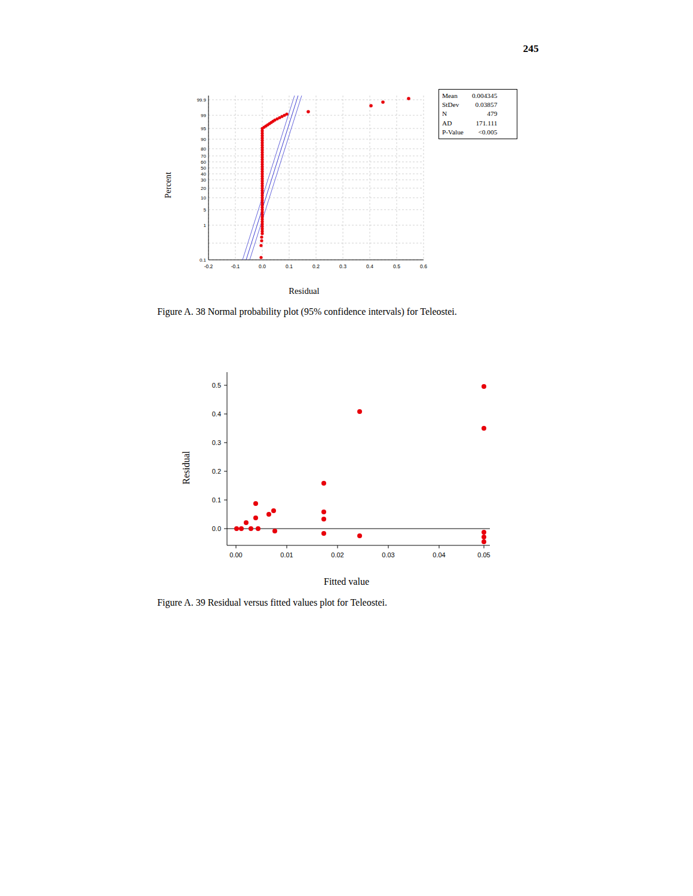245
Percent 99.9 99 95 90 80 70 60 50 40 30 20 10 5 1 0.1 -0.2 -0.1 0.0 0.1 0.2 0.3 0.4 0.5 0.6
Residual
| Mean | 0.004345 |
| StDev | 0.03857 |
| N | 479 |
| AD | 171.111 |
| P-Value | <0.005 |
Figure A. 38 Normal probability plot (95% confidence intervals) for Teleostei.
Residual 0.0 0.1 0.2 0.3 0.4 0.5 0.00 0.01 0.02 0.03 0.04 0.05
Fitted value
Figure A. 39 Residual versus fitted values plot for Teleostei.